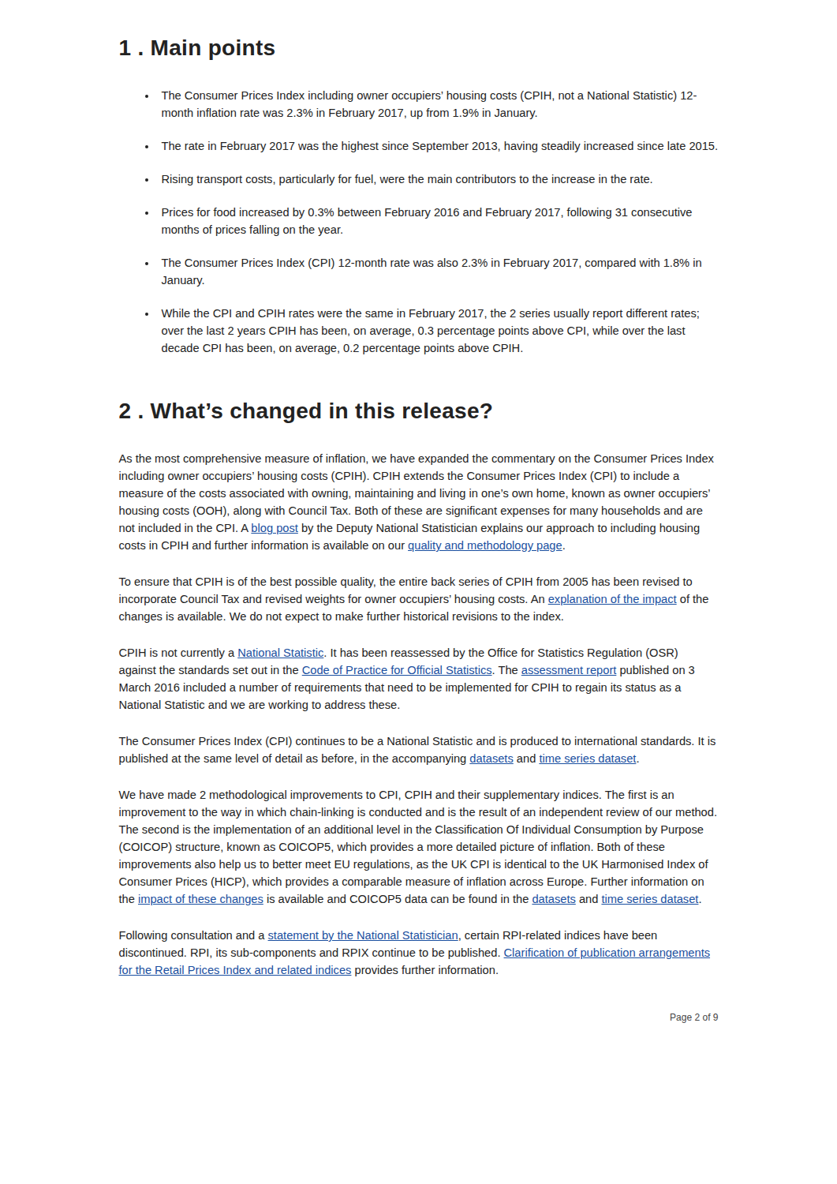1 . Main points
The Consumer Prices Index including owner occupiers’ housing costs (CPIH, not a National Statistic) 12-month inflation rate was 2.3% in February 2017, up from 1.9% in January.
The rate in February 2017 was the highest since September 2013, having steadily increased since late 2015.
Rising transport costs, particularly for fuel, were the main contributors to the increase in the rate.
Prices for food increased by 0.3% between February 2016 and February 2017, following 31 consecutive months of prices falling on the year.
The Consumer Prices Index (CPI) 12-month rate was also 2.3% in February 2017, compared with 1.8% in January.
While the CPI and CPIH rates were the same in February 2017, the 2 series usually report different rates; over the last 2 years CPIH has been, on average, 0.3 percentage points above CPI, while over the last decade CPI has been, on average, 0.2 percentage points above CPIH.
2 . What’s changed in this release?
As the most comprehensive measure of inflation, we have expanded the commentary on the Consumer Prices Index including owner occupiers’ housing costs (CPIH). CPIH extends the Consumer Prices Index (CPI) to include a measure of the costs associated with owning, maintaining and living in one’s own home, known as owner occupiers’ housing costs (OOH), along with Council Tax. Both of these are significant expenses for many households and are not included in the CPI. A blog post by the Deputy National Statistician explains our approach to including housing costs in CPIH and further information is available on our quality and methodology page.
To ensure that CPIH is of the best possible quality, the entire back series of CPIH from 2005 has been revised to incorporate Council Tax and revised weights for owner occupiers’ housing costs. An explanation of the impact of the changes is available. We do not expect to make further historical revisions to the index.
CPIH is not currently a National Statistic. It has been reassessed by the Office for Statistics Regulation (OSR) against the standards set out in the Code of Practice for Official Statistics. The assessment report published on 3 March 2016 included a number of requirements that need to be implemented for CPIH to regain its status as a National Statistic and we are working to address these.
The Consumer Prices Index (CPI) continues to be a National Statistic and is produced to international standards. It is published at the same level of detail as before, in the accompanying datasets and time series dataset.
We have made 2 methodological improvements to CPI, CPIH and their supplementary indices. The first is an improvement to the way in which chain-linking is conducted and is the result of an independent review of our method. The second is the implementation of an additional level in the Classification Of Individual Consumption by Purpose (COICOP) structure, known as COICOP5, which provides a more detailed picture of inflation. Both of these improvements also help us to better meet EU regulations, as the UK CPI is identical to the UK Harmonised Index of Consumer Prices (HICP), which provides a comparable measure of inflation across Europe. Further information on the impact of these changes is available and COICOP5 data can be found in the datasets and time series dataset.
Following consultation and a statement by the National Statistician, certain RPI-related indices have been discontinued. RPI, its sub-components and RPIX continue to be published. Clarification of publication arrangements for the Retail Prices Index and related indices provides further information.
Page 2 of 9